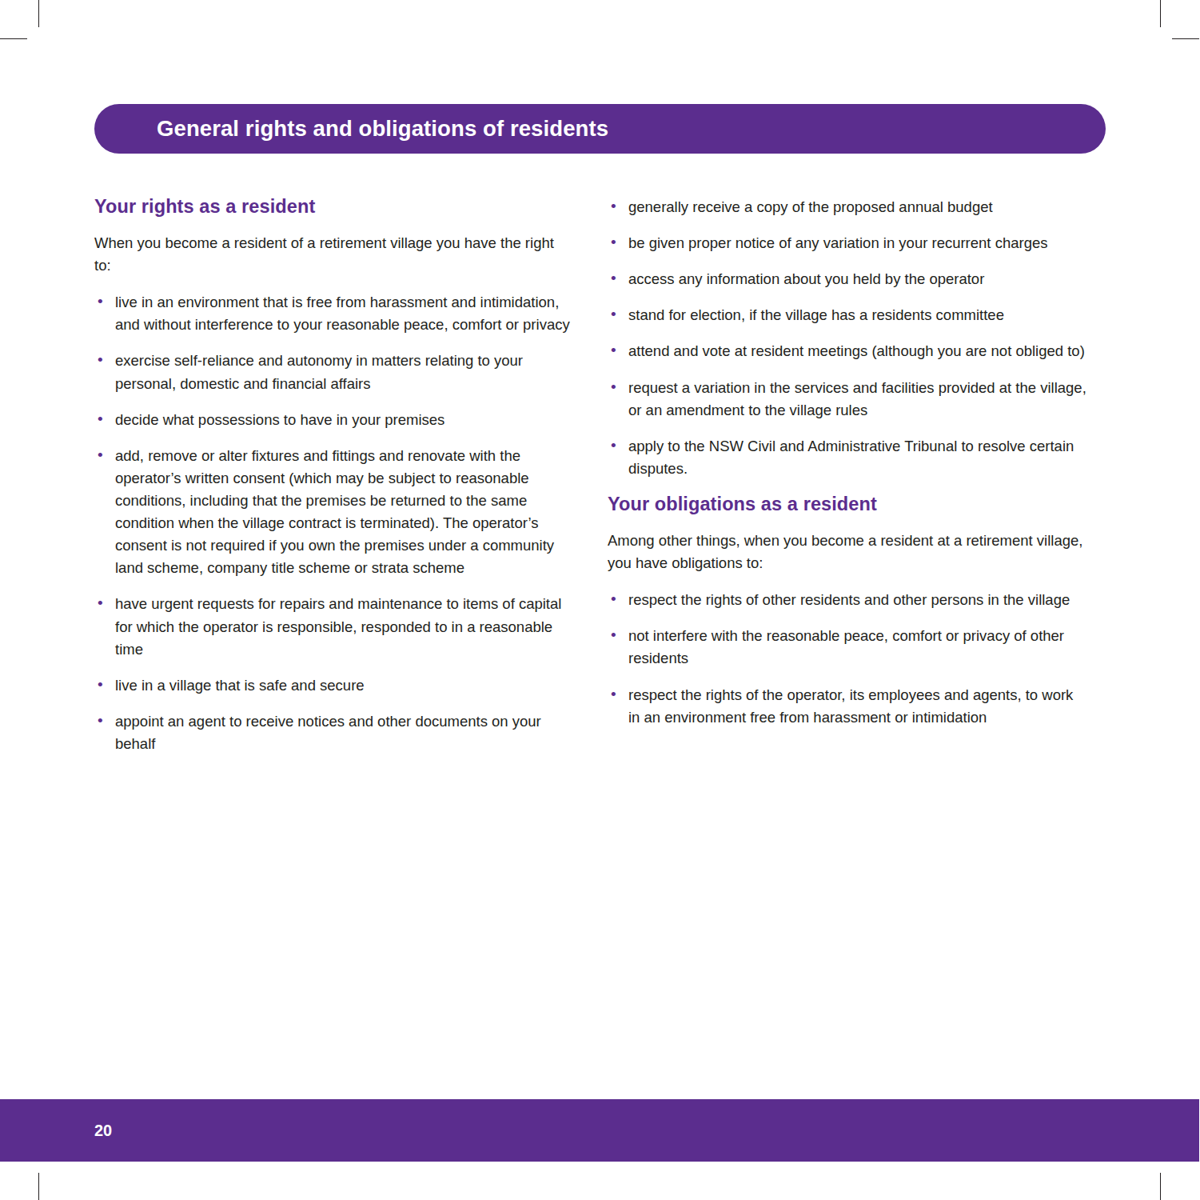General rights and obligations of residents
Your rights as a resident
When you become a resident of a retirement village you have the right to:
live in an environment that is free from harassment and intimidation, and without interference to your reasonable peace, comfort or privacy
exercise self-reliance and autonomy in matters relating to your personal, domestic and financial affairs
decide what possessions to have in your premises
add, remove or alter fixtures and fittings and renovate with the operator’s written consent (which may be subject to reasonable conditions, including that the premises be returned to the same condition when the village contract is terminated). The operator’s consent is not required if you own the premises under a community land scheme, company title scheme or strata scheme
have urgent requests for repairs and maintenance to items of capital for which the operator is responsible, responded to in a reasonable time
live in a village that is safe and secure
appoint an agent to receive notices and other documents on your behalf
generally receive a copy of the proposed annual budget
be given proper notice of any variation in your recurrent charges
access any information about you held by the operator
stand for election, if the village has a residents committee
attend and vote at resident meetings (although you are not obliged to)
request a variation in the services and facilities provided at the village, or an amendment to the village rules
apply to the NSW Civil and Administrative Tribunal to resolve certain disputes.
Your obligations as a resident
Among other things, when you become a resident at a retirement village, you have obligations to:
respect the rights of other residents and other persons in the village
not interfere with the reasonable peace, comfort or privacy of other residents
respect the rights of the operator, its employees and agents, to work in an environment free from harassment or intimidation
20